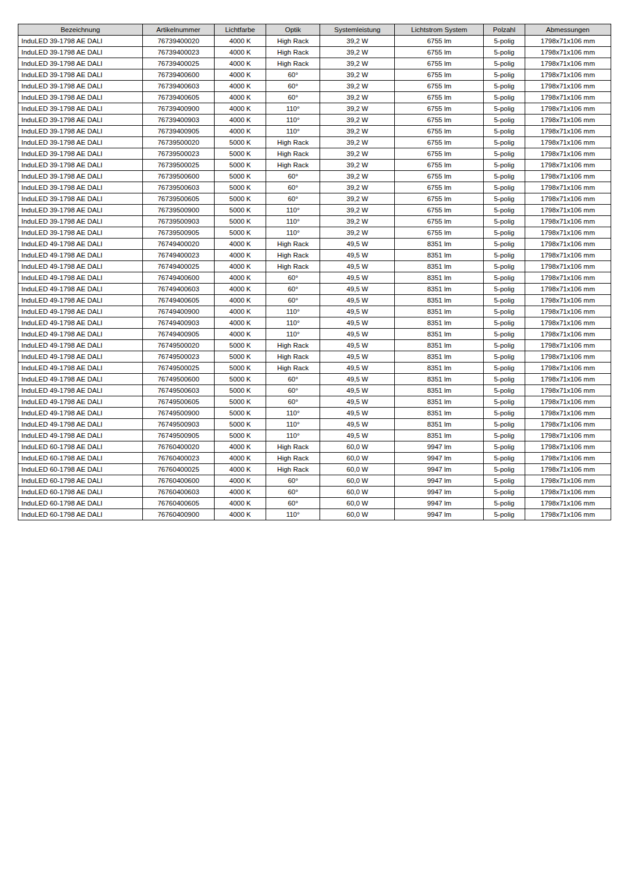InduLED Leuchten – Artikelübersicht
| Bezeichnung | Artikelnummer | Lichtfarbe | Optik | Systemleistung | Lichtstrom System | Polzahl | Abmessungen |
| --- | --- | --- | --- | --- | --- | --- | --- |
| InduLED 39-1798 AE DALI | 76739400020 | 4000 K | High Rack | 39,2 W | 6755 lm | 5-polig | 1798x71x106 mm |
| InduLED 39-1798 AE DALI | 76739400023 | 4000 K | High Rack | 39,2 W | 6755 lm | 5-polig | 1798x71x106 mm |
| InduLED 39-1798 AE DALI | 76739400025 | 4000 K | High Rack | 39,2 W | 6755 lm | 5-polig | 1798x71x106 mm |
| InduLED 39-1798 AE DALI | 76739400600 | 4000 K | 60° | 39,2 W | 6755 lm | 5-polig | 1798x71x106 mm |
| InduLED 39-1798 AE DALI | 76739400603 | 4000 K | 60° | 39,2 W | 6755 lm | 5-polig | 1798x71x106 mm |
| InduLED 39-1798 AE DALI | 76739400605 | 4000 K | 60° | 39,2 W | 6755 lm | 5-polig | 1798x71x106 mm |
| InduLED 39-1798 AE DALI | 76739400900 | 4000 K | 110° | 39,2 W | 6755 lm | 5-polig | 1798x71x106 mm |
| InduLED 39-1798 AE DALI | 76739400903 | 4000 K | 110° | 39,2 W | 6755 lm | 5-polig | 1798x71x106 mm |
| InduLED 39-1798 AE DALI | 76739400905 | 4000 K | 110° | 39,2 W | 6755 lm | 5-polig | 1798x71x106 mm |
| InduLED 39-1798 AE DALI | 76739500020 | 5000 K | High Rack | 39,2 W | 6755 lm | 5-polig | 1798x71x106 mm |
| InduLED 39-1798 AE DALI | 76739500023 | 5000 K | High Rack | 39,2 W | 6755 lm | 5-polig | 1798x71x106 mm |
| InduLED 39-1798 AE DALI | 76739500025 | 5000 K | High Rack | 39,2 W | 6755 lm | 5-polig | 1798x71x106 mm |
| InduLED 39-1798 AE DALI | 76739500600 | 5000 K | 60° | 39,2 W | 6755 lm | 5-polig | 1798x71x106 mm |
| InduLED 39-1798 AE DALI | 76739500603 | 5000 K | 60° | 39,2 W | 6755 lm | 5-polig | 1798x71x106 mm |
| InduLED 39-1798 AE DALI | 76739500605 | 5000 K | 60° | 39,2 W | 6755 lm | 5-polig | 1798x71x106 mm |
| InduLED 39-1798 AE DALI | 76739500900 | 5000 K | 110° | 39,2 W | 6755 lm | 5-polig | 1798x71x106 mm |
| InduLED 39-1798 AE DALI | 76739500903 | 5000 K | 110° | 39,2 W | 6755 lm | 5-polig | 1798x71x106 mm |
| InduLED 39-1798 AE DALI | 76739500905 | 5000 K | 110° | 39,2 W | 6755 lm | 5-polig | 1798x71x106 mm |
| InduLED 49-1798 AE DALI | 76749400020 | 4000 K | High Rack | 49,5 W | 8351 lm | 5-polig | 1798x71x106 mm |
| InduLED 49-1798 AE DALI | 76749400023 | 4000 K | High Rack | 49,5 W | 8351 lm | 5-polig | 1798x71x106 mm |
| InduLED 49-1798 AE DALI | 76749400025 | 4000 K | High Rack | 49,5 W | 8351 lm | 5-polig | 1798x71x106 mm |
| InduLED 49-1798 AE DALI | 76749400600 | 4000 K | 60° | 49,5 W | 8351 lm | 5-polig | 1798x71x106 mm |
| InduLED 49-1798 AE DALI | 76749400603 | 4000 K | 60° | 49,5 W | 8351 lm | 5-polig | 1798x71x106 mm |
| InduLED 49-1798 AE DALI | 76749400605 | 4000 K | 60° | 49,5 W | 8351 lm | 5-polig | 1798x71x106 mm |
| InduLED 49-1798 AE DALI | 76749400900 | 4000 K | 110° | 49,5 W | 8351 lm | 5-polig | 1798x71x106 mm |
| InduLED 49-1798 AE DALI | 76749400903 | 4000 K | 110° | 49,5 W | 8351 lm | 5-polig | 1798x71x106 mm |
| InduLED 49-1798 AE DALI | 76749400905 | 4000 K | 110° | 49,5 W | 8351 lm | 5-polig | 1798x71x106 mm |
| InduLED 49-1798 AE DALI | 76749500020 | 5000 K | High Rack | 49,5 W | 8351 lm | 5-polig | 1798x71x106 mm |
| InduLED 49-1798 AE DALI | 76749500023 | 5000 K | High Rack | 49,5 W | 8351 lm | 5-polig | 1798x71x106 mm |
| InduLED 49-1798 AE DALI | 76749500025 | 5000 K | High Rack | 49,5 W | 8351 lm | 5-polig | 1798x71x106 mm |
| InduLED 49-1798 AE DALI | 76749500600 | 5000 K | 60° | 49,5 W | 8351 lm | 5-polig | 1798x71x106 mm |
| InduLED 49-1798 AE DALI | 76749500603 | 5000 K | 60° | 49,5 W | 8351 lm | 5-polig | 1798x71x106 mm |
| InduLED 49-1798 AE DALI | 76749500605 | 5000 K | 60° | 49,5 W | 8351 lm | 5-polig | 1798x71x106 mm |
| InduLED 49-1798 AE DALI | 76749500900 | 5000 K | 110° | 49,5 W | 8351 lm | 5-polig | 1798x71x106 mm |
| InduLED 49-1798 AE DALI | 76749500903 | 5000 K | 110° | 49,5 W | 8351 lm | 5-polig | 1798x71x106 mm |
| InduLED 49-1798 AE DALI | 76749500905 | 5000 K | 110° | 49,5 W | 8351 lm | 5-polig | 1798x71x106 mm |
| InduLED 60-1798 AE DALI | 76760400020 | 4000 K | High Rack | 60,0 W | 9947 lm | 5-polig | 1798x71x106 mm |
| InduLED 60-1798 AE DALI | 76760400023 | 4000 K | High Rack | 60,0 W | 9947 lm | 5-polig | 1798x71x106 mm |
| InduLED 60-1798 AE DALI | 76760400025 | 4000 K | High Rack | 60,0 W | 9947 lm | 5-polig | 1798x71x106 mm |
| InduLED 60-1798 AE DALI | 76760400600 | 4000 K | 60° | 60,0 W | 9947 lm | 5-polig | 1798x71x106 mm |
| InduLED 60-1798 AE DALI | 76760400603 | 4000 K | 60° | 60,0 W | 9947 lm | 5-polig | 1798x71x106 mm |
| InduLED 60-1798 AE DALI | 76760400605 | 4000 K | 60° | 60,0 W | 9947 lm | 5-polig | 1798x71x106 mm |
| InduLED 60-1798 AE DALI | 76760400900 | 4000 K | 110° | 60,0 W | 9947 lm | 5-polig | 1798x71x106 mm |